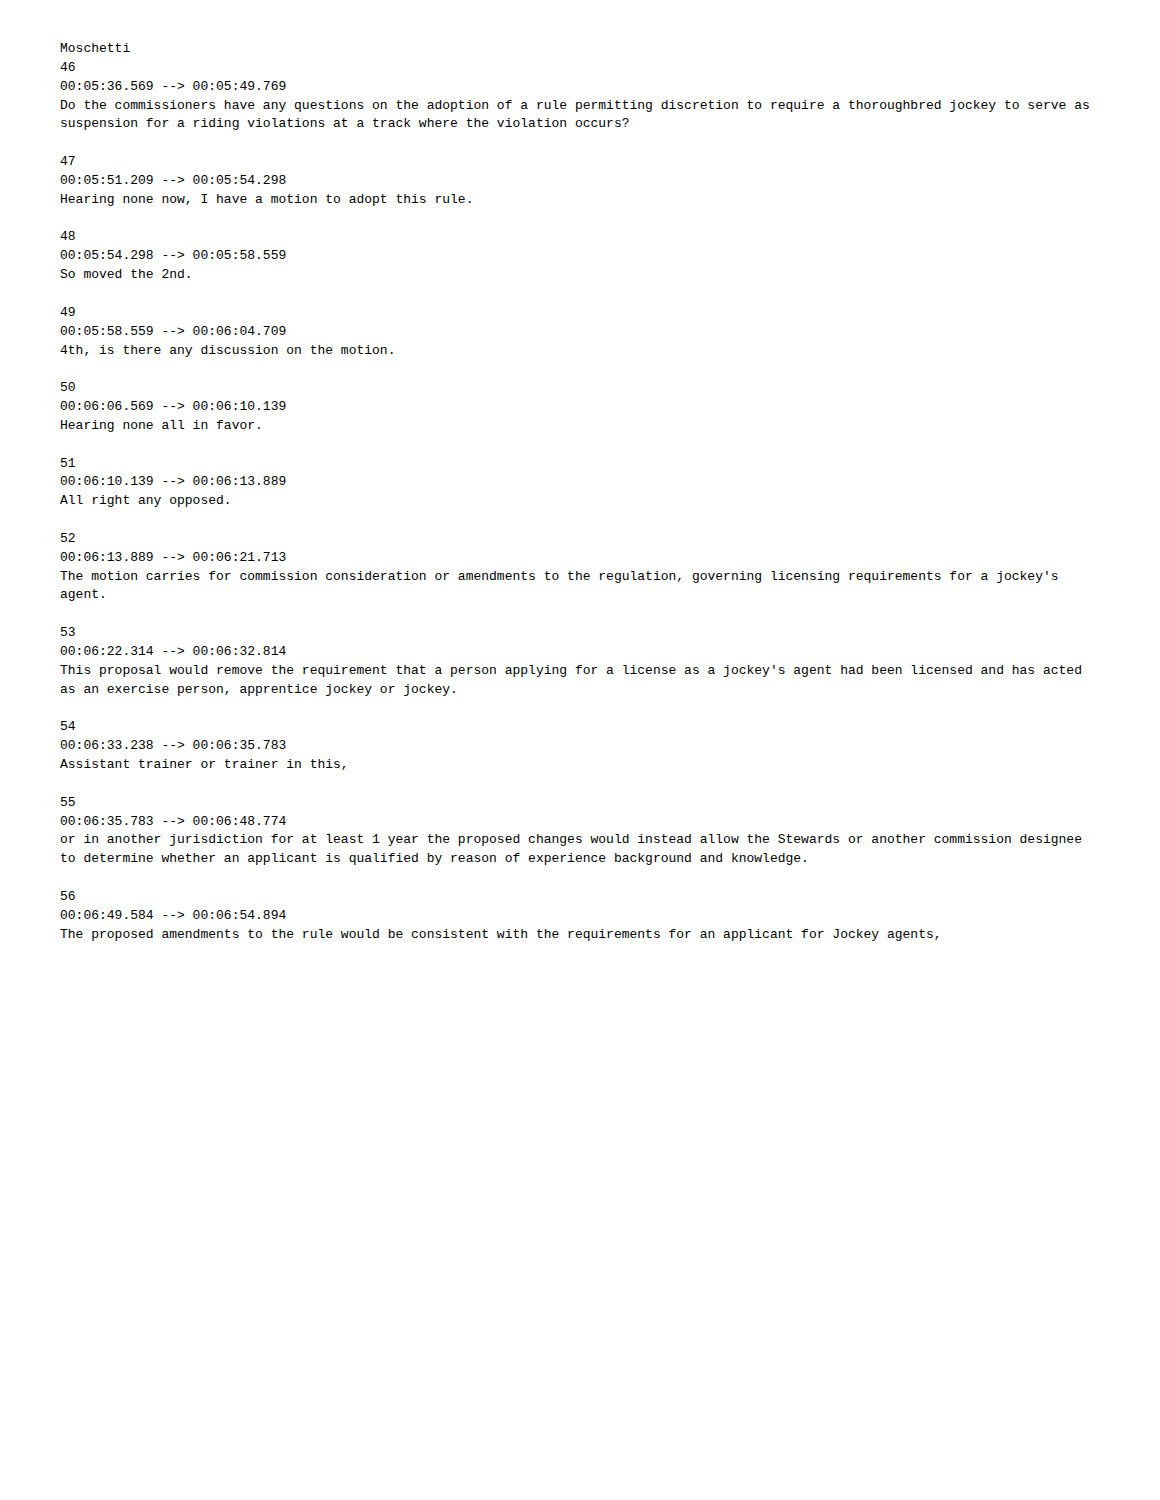Moschetti
46
00:05:36.569 --> 00:05:49.769
Do the commissioners have any questions on the adoption of a rule permitting discretion to require a thoroughbred jockey to serve as suspension for a riding violations at a track where the violation occurs?
47
00:05:51.209 --> 00:05:54.298
Hearing none now, I have a motion to adopt this rule.
48
00:05:54.298 --> 00:05:58.559
So moved the 2nd.
49
00:05:58.559 --> 00:06:04.709
4th, is there any discussion on the motion.
50
00:06:06.569 --> 00:06:10.139
Hearing none all in favor.
51
00:06:10.139 --> 00:06:13.889
All right any opposed.
52
00:06:13.889 --> 00:06:21.713
The motion carries for commission consideration or amendments to the regulation, governing licensing requirements for a jockey's agent.
53
00:06:22.314 --> 00:06:32.814
This proposal would remove the requirement that a person applying for a license as a jockey's agent had been licensed and has acted as an exercise person, apprentice jockey or jockey.
54
00:06:33.238 --> 00:06:35.783
Assistant trainer or trainer in this,
55
00:06:35.783 --> 00:06:48.774
or in another jurisdiction for at least 1 year the proposed changes would instead allow the Stewards or another commission designee to determine whether an applicant is qualified by reason of experience background and knowledge.
56
00:06:49.584 --> 00:06:54.894
The proposed amendments to the rule would be consistent with the requirements for an applicant for Jockey agents,